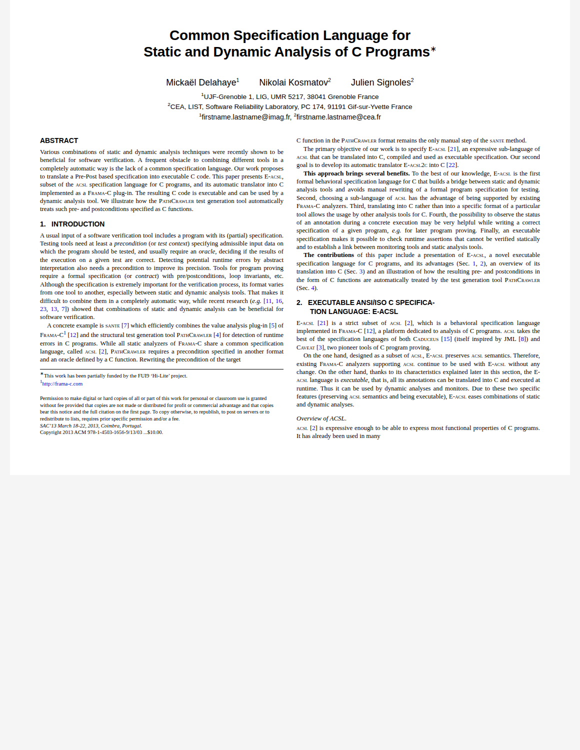Common Specification Language for
Static and Dynamic Analysis of C Programs∗
Mickaël Delahaye1 Nikolai Kosmatov2 Julien Signoles2
1UJF-Grenoble 1, LIG, UMR 5217, 38041 Grenoble France
2CEA, LIST, Software Reliability Laboratory, PC 174, 91191 Gif-sur-Yvette France
1firstname.lastname@imag.fr, 2firstname.lastname@cea.fr
ABSTRACT
Various combinations of static and dynamic analysis techniques were recently shown to be beneficial for software verification. A frequent obstacle to combining different tools in a completely automatic way is the lack of a common specification language. Our work proposes to translate a Pre-Post based specification into executable C code. This paper presents E-acsl, subset of the acsl specification language for C programs, and its automatic translator into C implemented as a Frama-C plug-in. The resulting C code is executable and can be used by a dynamic analysis tool. We illustrate how the PathCrawler test generation tool automatically treats such pre- and postconditions specified as C functions.
1. INTRODUCTION
A usual input of a software verification tool includes a program with its (partial) specification. Testing tools need at least a precondition (or test context) specifying admissible input data on which the program should be tested, and usually require an oracle, deciding if the results of the execution on a given test are correct. Detecting potential runtime errors by abstract interpretation also needs a precondition to improve its precision. Tools for program proving require a formal specification (or contract) with pre/postconditions, loop invariants, etc. Although the specification is extremely important for the verification process, its format varies from one tool to another, especially between static and dynamic analysis tools. That makes it difficult to combine them in a completely automatic way, while recent research (e.g. [11, 16, 23, 13, 7]) showed that combinations of static and dynamic analysis can be beneficial for software verification.
A concrete example is sante [7] which efficiently combines the value analysis plug-in [5] of Frama-C1 [12] and the structural test generation tool PathCrawler [4] for detection of runtime errors in C programs. While all static analyzers of Frama-C share a common specification language, called acsl [2], PathCrawler requires a precondition specified in another format and an oracle defined by a C function. Rewriting the precondition of the target
∗This work has been partially funded by the FUI9 ‘Hi-Lite’ project.
1http://frama-c.com
Permission to make digital or hard copies of all or part of this work for personal or classroom use is granted without fee provided that copies are not made or distributed for profit or commercial advantage and that copies bear this notice and the full citation on the first page. To copy otherwise, to republish, to post on servers or to redistribute to lists, requires prior specific permission and/or a fee.
SAC’13 March 18-22, 2013, Coimbra, Portugal.
Copyright 2013 ACM 978-1-4503-1656-9/13/03 ...$10.00.
C function in the PathCrawler format remains the only manual step of the sante method.
The primary objective of our work is to specify E-acsl [21], an expressive sub-language of acsl that can be translated into C, compiled and used as executable specification. Our second goal is to develop its automatic translator E-acsl2c into C [22].
This approach brings several benefits. To the best of our knowledge, E-acsl is the first formal behavioral specification language for C that builds a bridge between static and dynamic analysis tools and avoids manual rewriting of a formal program specification for testing. Second, choosing a sub-language of acsl has the advantage of being supported by existing Frama-C analyzers. Third, translating into C rather than into a specific format of a particular tool allows the usage by other analysis tools for C. Fourth, the possibility to observe the status of an annotation during a concrete execution may be very helpful while writing a correct specification of a given program, e.g. for later program proving. Finally, an executable specification makes it possible to check runtime assertions that cannot be verified statically and to establish a link between monitoring tools and static analysis tools.
The contributions of this paper include a presentation of E-acsl, a novel executable specification language for C programs, and its advantages (Sec. 1, 2), an overview of its translation into C (Sec. 3) and an illustration of how the resulting pre- and postconditions in the form of C functions are automatically treated by the test generation tool PathCrawler (Sec. 4).
2. EXECUTABLE ANSI/ISO C SPECIFICA-
TION LANGUAGE: E-ACSL
E-acsl [21] is a strict subset of acsl [2], which is a behavioral specification language implemented in Frama-C [12], a platform dedicated to analysis of C programs. acsl takes the best of the specification languages of both Caduceus [15] (itself inspired by JML [8]) and Caveat [3], two pioneer tools of C program proving.
On the one hand, designed as a subset of acsl, E-acsl preserves acsl semantics. Therefore, existing Frama-C analyzers supporting acsl continue to be used with E-acsl without any change. On the other hand, thanks to its characteristics explained later in this section, the E-acsl language is executable, that is, all its annotations can be translated into C and executed at runtime. Thus it can be used by dynamic analyses and monitors. Due to these two specific features (preserving acsl semantics and being executable), E-acsl eases combinations of static and dynamic analyses.
Overview of ACSL.
acsl [2] is expressive enough to be able to express most functional properties of C programs. It has already been used in many